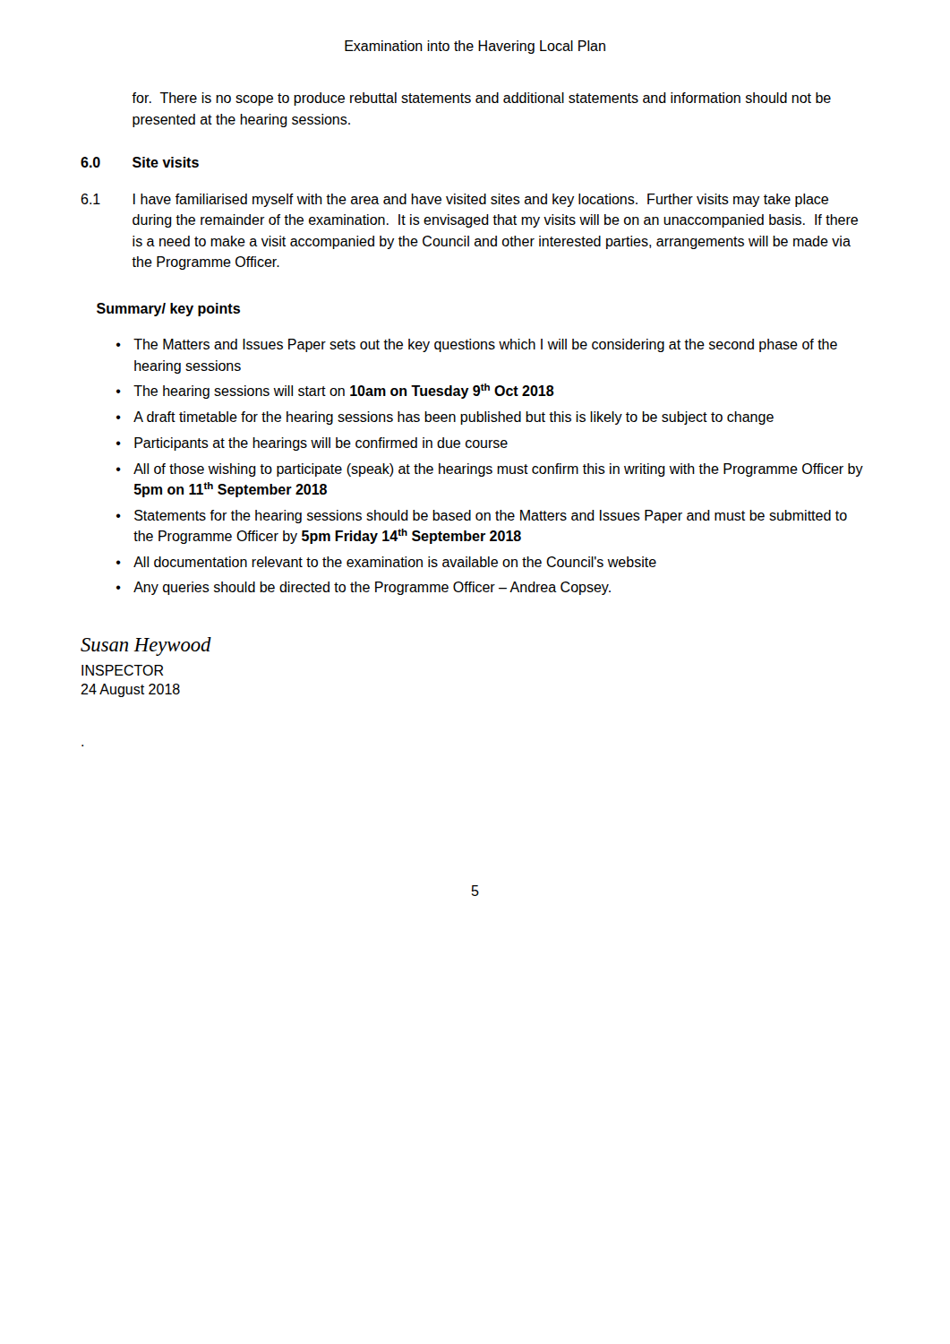Examination into the Havering Local Plan
for. There is no scope to produce rebuttal statements and additional statements and information should not be presented at the hearing sessions.
6.0 Site visits
6.1
I have familiarised myself with the area and have visited sites and key locations. Further visits may take place during the remainder of the examination. It is envisaged that my visits will be on an unaccompanied basis. If there is a need to make a visit accompanied by the Council and other interested parties, arrangements will be made via the Programme Officer.
Summary/ key points
The Matters and Issues Paper sets out the key questions which I will be considering at the second phase of the hearing sessions
The hearing sessions will start on 10am on Tuesday 9th Oct 2018
A draft timetable for the hearing sessions has been published but this is likely to be subject to change
Participants at the hearings will be confirmed in due course
All of those wishing to participate (speak) at the hearings must confirm this in writing with the Programme Officer by 5pm on 11th September 2018
Statements for the hearing sessions should be based on the Matters and Issues Paper and must be submitted to the Programme Officer by 5pm Friday 14th September 2018
All documentation relevant to the examination is available on the Council's website
Any queries should be directed to the Programme Officer – Andrea Copsey.
Susan Heywood
INSPECTOR
24 August 2018
.
5